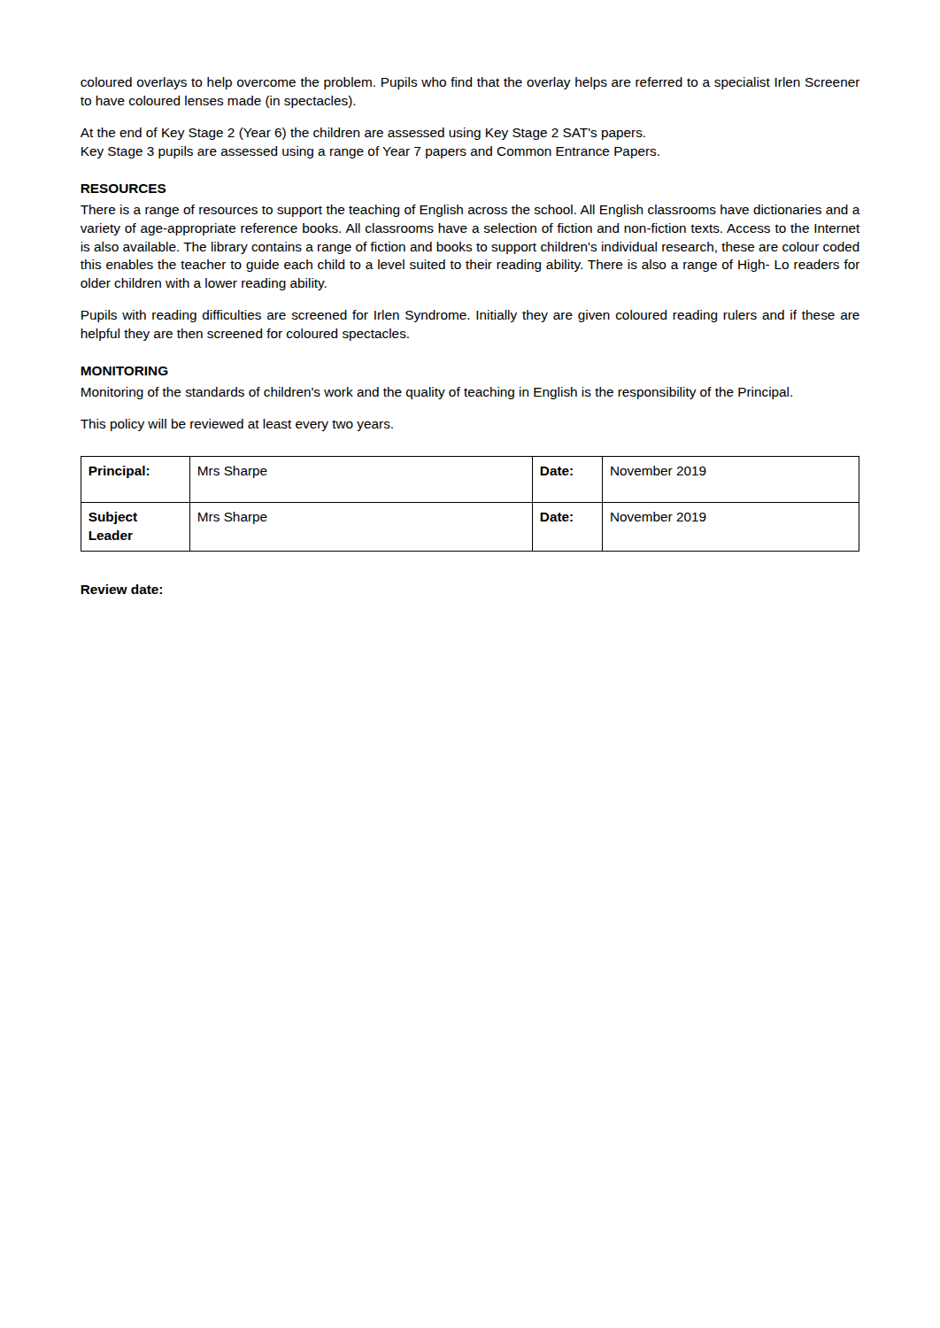coloured overlays to help overcome the problem. Pupils who find that the overlay helps are referred to a specialist Irlen Screener to have coloured lenses made (in spectacles).
At the end of Key Stage 2 (Year 6) the children are assessed using Key Stage 2 SAT's papers.
Key Stage 3 pupils are assessed using a range of Year 7 papers and Common Entrance Papers.
Resources
There is a range of resources to support the teaching of English across the school. All English classrooms have dictionaries and a variety of age-appropriate reference books. All classrooms have a selection of fiction and non-fiction texts. Access to the Internet is also available. The library contains a range of fiction and books to support children's individual research, these are colour coded this enables the teacher to guide each child to a level suited to their reading ability. There is also a range of High- Lo readers for older children with a lower reading ability.
Pupils with reading difficulties are screened for Irlen Syndrome. Initially they are given coloured reading rulers and if these are helpful they are then screened for coloured spectacles.
Monitoring
Monitoring of the standards of children's work and the quality of teaching in English is the responsibility of the Principal.
This policy will be reviewed at least every two years.
| Principal: | Mrs Sharpe | Date: | November 2019 |
| Subject Leader | Mrs Sharpe | Date: | November 2019 |
Review date: